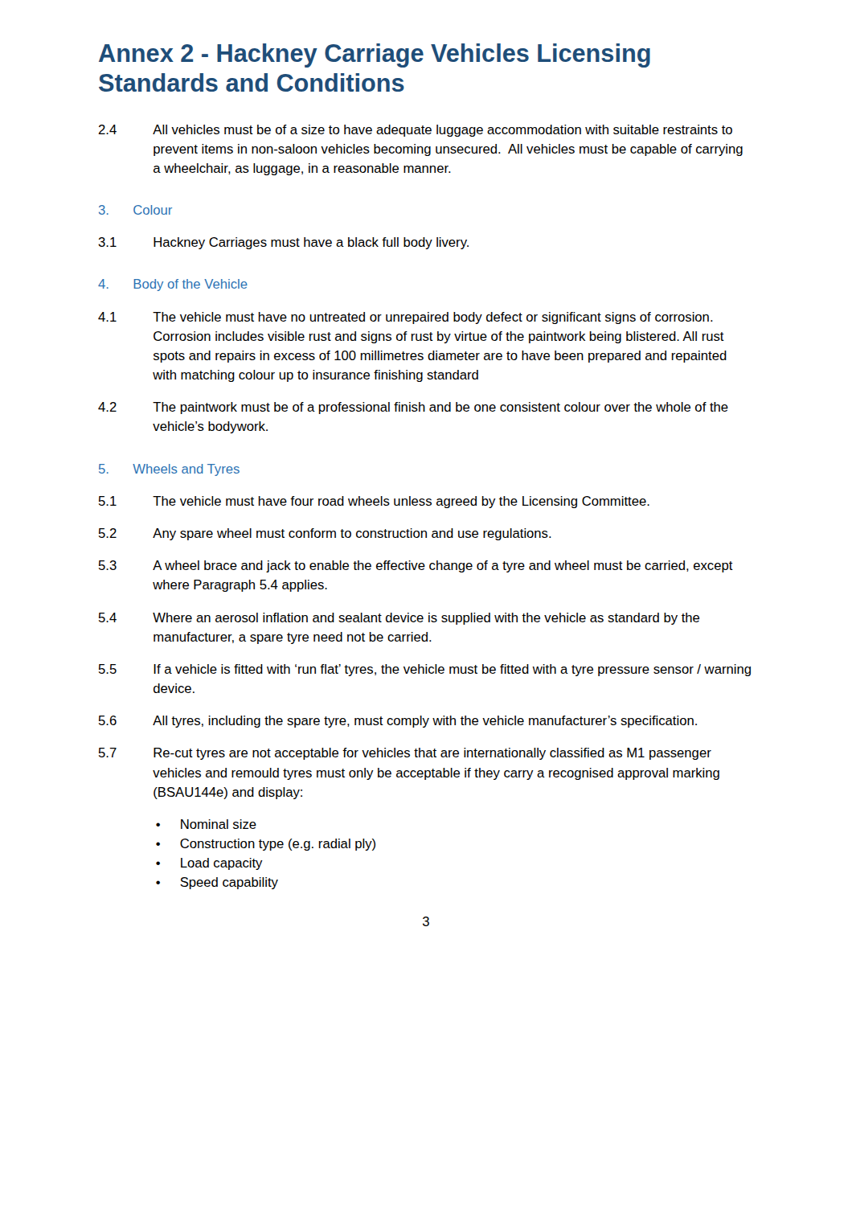Annex 2 - Hackney Carriage Vehicles Licensing Standards and Conditions
2.4 All vehicles must be of a size to have adequate luggage accommodation with suitable restraints to prevent items in non-saloon vehicles becoming unsecured. All vehicles must be capable of carrying a wheelchair, as luggage, in a reasonable manner.
3. Colour
3.1 Hackney Carriages must have a black full body livery.
4. Body of the Vehicle
4.1 The vehicle must have no untreated or unrepaired body defect or significant signs of corrosion. Corrosion includes visible rust and signs of rust by virtue of the paintwork being blistered. All rust spots and repairs in excess of 100 millimetres diameter are to have been prepared and repainted with matching colour up to insurance finishing standard
4.2 The paintwork must be of a professional finish and be one consistent colour over the whole of the vehicle’s bodywork.
5. Wheels and Tyres
5.1 The vehicle must have four road wheels unless agreed by the Licensing Committee.
5.2 Any spare wheel must conform to construction and use regulations.
5.3 A wheel brace and jack to enable the effective change of a tyre and wheel must be carried, except where Paragraph 5.4 applies.
5.4 Where an aerosol inflation and sealant device is supplied with the vehicle as standard by the manufacturer, a spare tyre need not be carried.
5.5 If a vehicle is fitted with ‘run flat’ tyres, the vehicle must be fitted with a tyre pressure sensor / warning device.
5.6 All tyres, including the spare tyre, must comply with the vehicle manufacturer’s specification.
5.7 Re-cut tyres are not acceptable for vehicles that are internationally classified as M1 passenger vehicles and remould tyres must only be acceptable if they carry a recognised approval marking (BSAU144e) and display:
Nominal size
Construction type (e.g. radial ply)
Load capacity
Speed capability
3